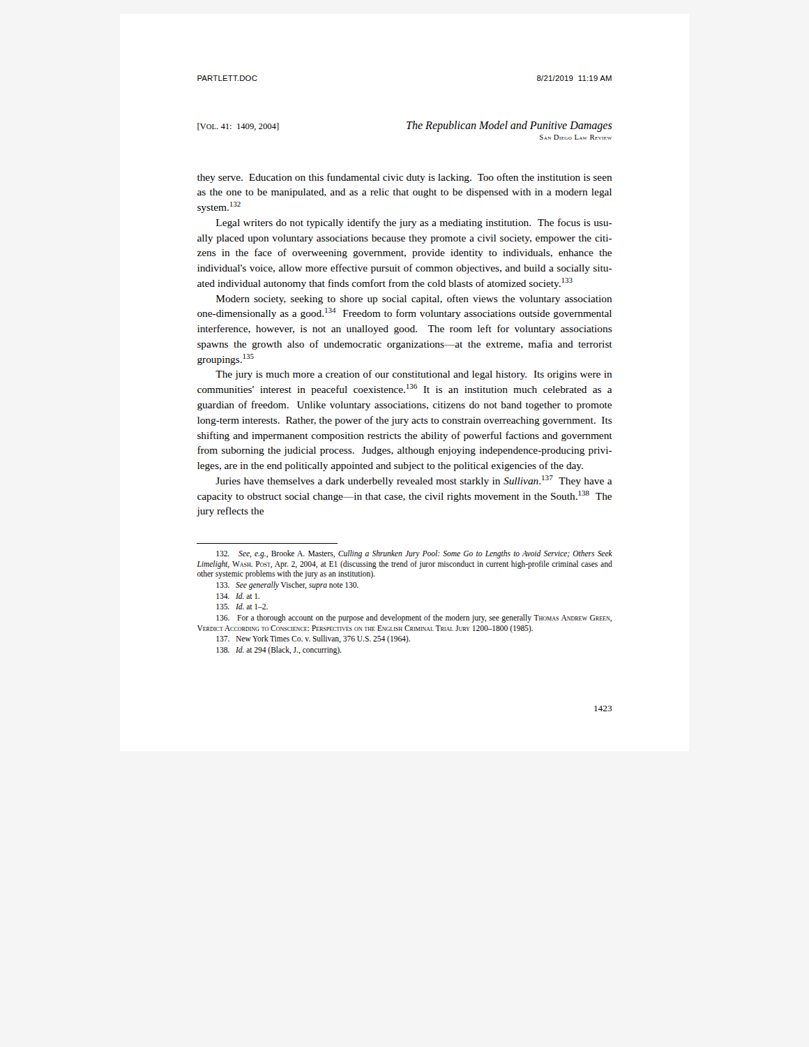Partlett.doc
8/21/2019 11:19 AM
[VOL. 41: 1409, 2004] The Republican Model and Punitive Damages
San Diego Law Review
they serve. Education on this fundamental civic duty is lacking. Too often the institution is seen as the one to be manipulated, and as a relic that ought to be dispensed with in a modern legal system.132
Legal writers do not typically identify the jury as a mediating institution. The focus is usually placed upon voluntary associations because they promote a civil society, empower the citizens in the face of overweening government, provide identity to individuals, enhance the individual's voice, allow more effective pursuit of common objectives, and build a socially situated individual autonomy that finds comfort from the cold blasts of atomized society.133
Modern society, seeking to shore up social capital, often views the voluntary association one-dimensionally as a good.134 Freedom to form voluntary associations outside governmental interference, however, is not an unalloyed good. The room left for voluntary associations spawns the growth also of undemocratic organizations—at the extreme, mafia and terrorist groupings.135
The jury is much more a creation of our constitutional and legal history. Its origins were in communities' interest in peaceful coexistence.136 It is an institution much celebrated as a guardian of freedom. Unlike voluntary associations, citizens do not band together to promote long-term interests. Rather, the power of the jury acts to constrain overreaching government. Its shifting and impermanent composition restricts the ability of powerful factions and government from suborning the judicial process. Judges, although enjoying independence-producing privileges, are in the end politically appointed and subject to the political exigencies of the day.
Juries have themselves a dark underbelly revealed most starkly in Sullivan.137 They have a capacity to obstruct social change—in that case, the civil rights movement in the South.138 The jury reflects the
132. See, e.g., Brooke A. Masters, Culling a Shrunken Jury Pool: Some Go to Lengths to Avoid Service; Others Seek Limelight, Wash. Post, Apr. 2, 2004, at E1 (discussing the trend of juror misconduct in current high-profile criminal cases and other systemic problems with the jury as an institution).
133. See generally Vischer, supra note 130.
134. Id. at 1.
135. Id. at 1–2.
136. For a thorough account on the purpose and development of the modern jury, see generally Thomas Andrew Green, Verdict According to Conscience: Perspectives on the English Criminal Trial Jury 1200–1800 (1985).
137. New York Times Co. v. Sullivan, 376 U.S. 254 (1964).
138. Id. at 294 (Black, J., concurring).
1423